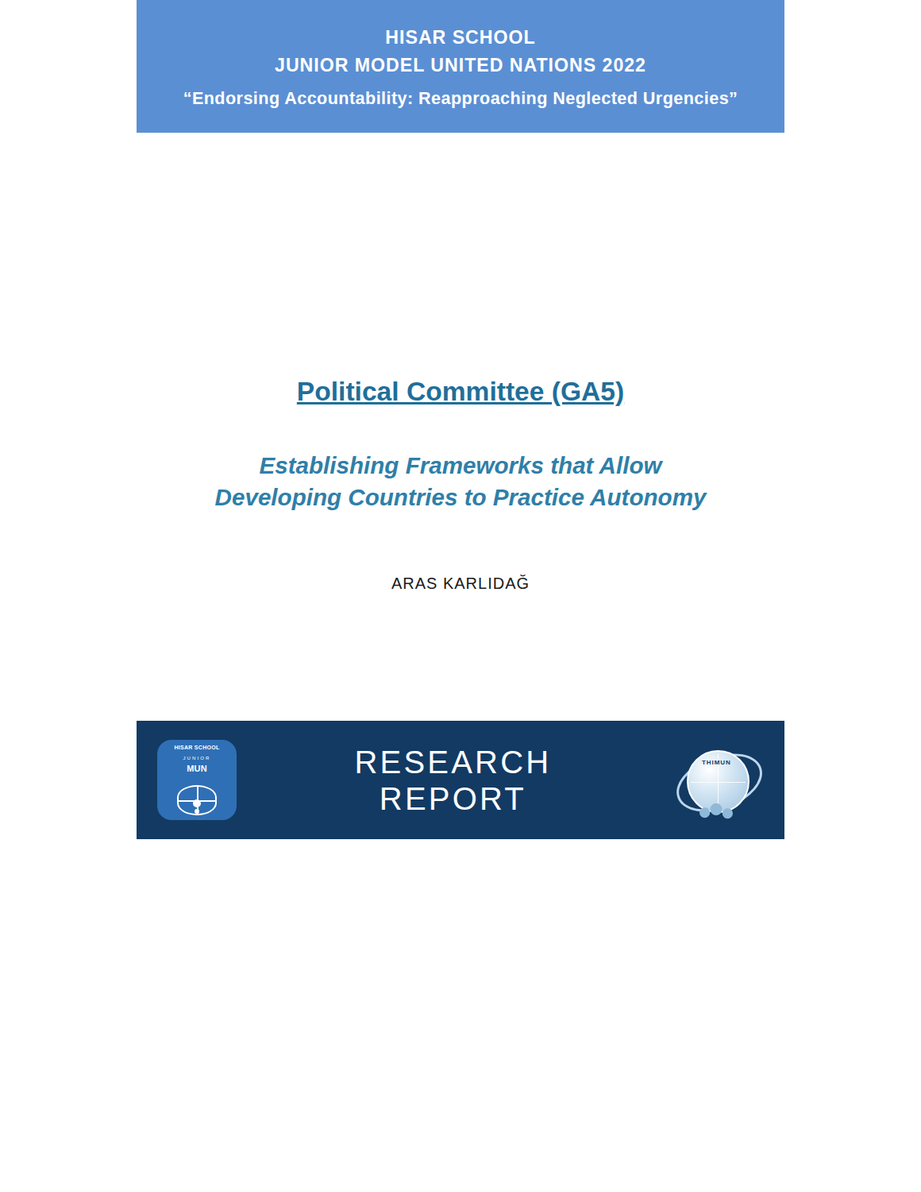Hisar School
Junior Model United Nations 2022
“Endorsing Accountability: Reapproaching Neglected Urgencies”
Political Committee (GA5)
Establishing Frameworks that Allow Developing Countries to Practice Autonomy
ARAS KARLIDAĞ
HISAR SCHOOL
JUNIOR
MUN
RESEARCH
REPORT
THIMUN